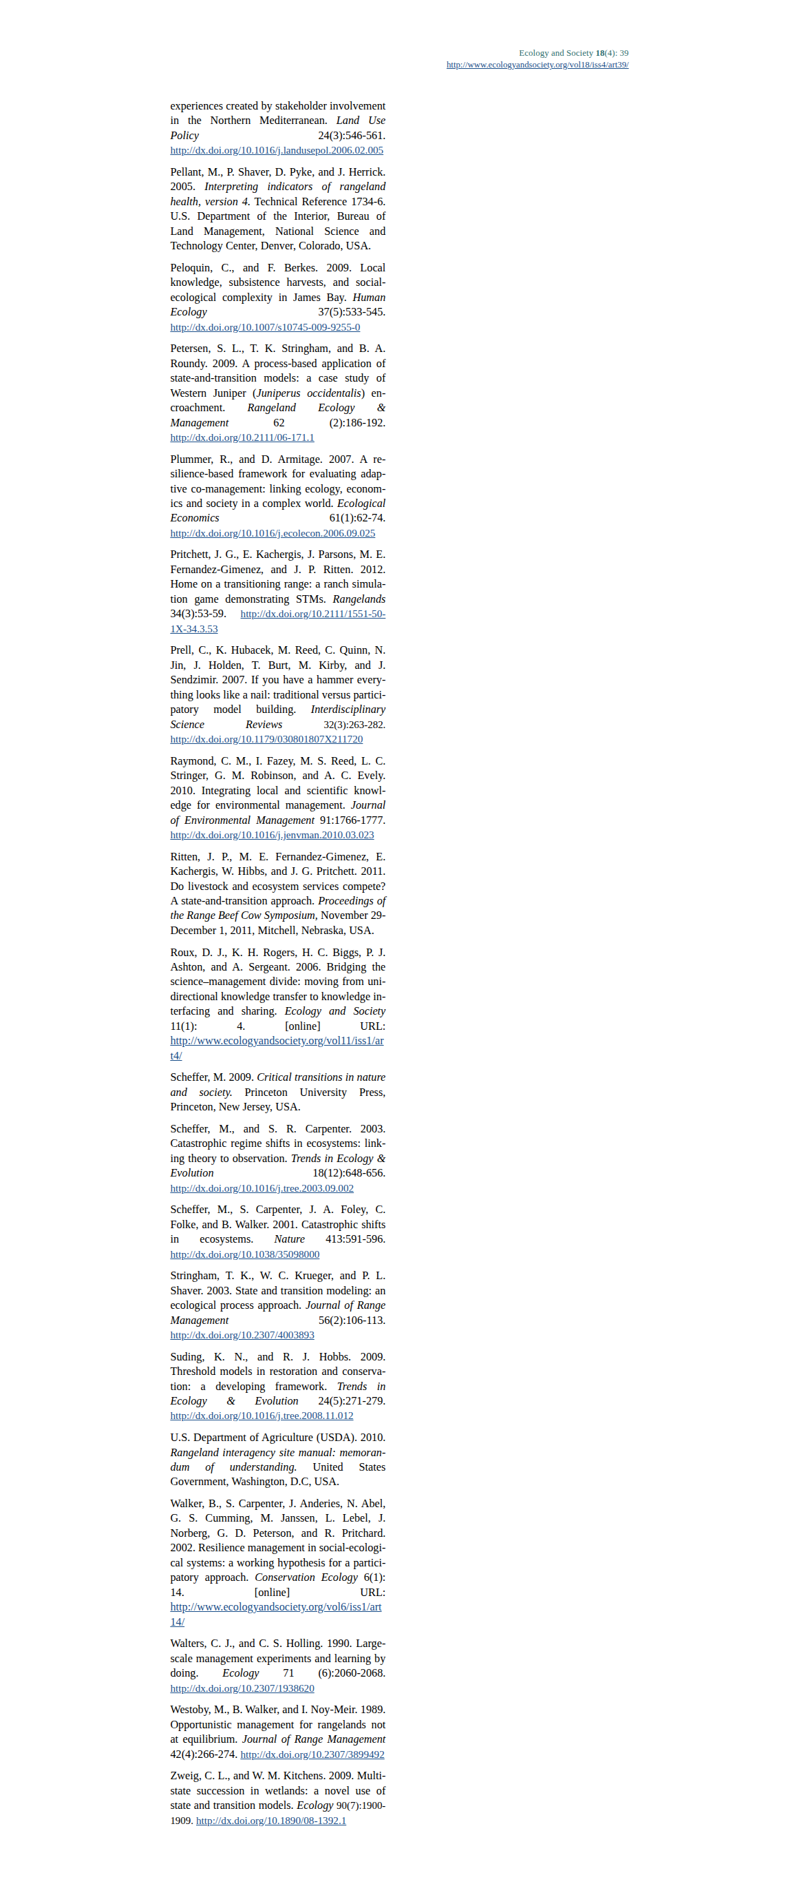Ecology and Society 18(4): 39
http://www.ecologyandsociety.org/vol18/iss4/art39/
experiences created by stakeholder involvement in the Northern Mediterranean. Land Use Policy 24(3):546-561. http://dx.doi.org/10.1016/j.landusepol.2006.02.005
Pellant, M., P. Shaver, D. Pyke, and J. Herrick. 2005. Interpreting indicators of rangeland health, version 4. Technical Reference 1734-6. U.S. Department of the Interior, Bureau of Land Management, National Science and Technology Center, Denver, Colorado, USA.
Peloquin, C., and F. Berkes. 2009. Local knowledge, subsistence harvests, and social-ecological complexity in James Bay. Human Ecology 37(5):533-545. http://dx.doi.org/10.1007/s10745-009-9255-0
Petersen, S. L., T. K. Stringham, and B. A. Roundy. 2009. A process-based application of state-and-transition models: a case study of Western Juniper (Juniperus occidentalis) encroachment. Rangeland Ecology & Management 62 (2):186-192. http://dx.doi.org/10.2111/06-171.1
Plummer, R., and D. Armitage. 2007. A resilience-based framework for evaluating adaptive co-management: linking ecology, economics and society in a complex world. Ecological Economics 61(1):62-74. http://dx.doi.org/10.1016/j.ecolecon.2006.09.025
Pritchett, J. G., E. Kachergis, J. Parsons, M. E. Fernandez-Gimenez, and J. P. Ritten. 2012. Home on a transitioning range: a ranch simulation game demonstrating STMs. Rangelands 34(3):53-59. http://dx.doi.org/10.2111/1551-50-1X-34.3.53
Prell, C., K. Hubacek, M. Reed, C. Quinn, N. Jin, J. Holden, T. Burt, M. Kirby, and J. Sendzimir. 2007. If you have a hammer everything looks like a nail: traditional versus participatory model building. Interdisciplinary Science Reviews 32(3):263-282. http://dx.doi.org/10.1179/030801807X211720
Raymond, C. M., I. Fazey, M. S. Reed, L. C. Stringer, G. M. Robinson, and A. C. Evely. 2010. Integrating local and scientific knowledge for environmental management. Journal of Environmental Management 91:1766-1777. http://dx.doi.org/10.1016/j.jenvman.2010.03.023
Ritten, J. P., M. E. Fernandez-Gimenez, E. Kachergis, W. Hibbs, and J. G. Pritchett. 2011. Do livestock and ecosystem services compete? A state-and-transition approach. Proceedings of the Range Beef Cow Symposium, November 29-December 1, 2011, Mitchell, Nebraska, USA.
Roux, D. J., K. H. Rogers, H. C. Biggs, P. J. Ashton, and A. Sergeant. 2006. Bridging the science–management divide: moving from unidirectional knowledge transfer to knowledge interfacing and sharing. Ecology and Society 11(1): 4. [online] URL: http://www.ecologyandsociety.org/vol11/iss1/art4/
Scheffer, M. 2009. Critical transitions in nature and society. Princeton University Press, Princeton, New Jersey, USA.
Scheffer, M., and S. R. Carpenter. 2003. Catastrophic regime shifts in ecosystems: linking theory to observation. Trends in Ecology & Evolution 18(12):648-656. http://dx.doi.org/10.1016/j.tree.2003.09.002
Scheffer, M., S. Carpenter, J. A. Foley, C. Folke, and B. Walker. 2001. Catastrophic shifts in ecosystems. Nature 413:591-596. http://dx.doi.org/10.1038/35098000
Stringham, T. K., W. C. Krueger, and P. L. Shaver. 2003. State and transition modeling: an ecological process approach. Journal of Range Management 56(2):106-113. http://dx.doi.org/10.2307/4003893
Suding, K. N., and R. J. Hobbs. 2009. Threshold models in restoration and conservation: a developing framework. Trends in Ecology & Evolution 24(5):271-279. http://dx.doi.org/10.1016/j.tree.2008.11.012
U.S. Department of Agriculture (USDA). 2010. Rangeland interagency site manual: memorandum of understanding. United States Government, Washington, D.C, USA.
Walker, B., S. Carpenter, J. Anderies, N. Abel, G. S. Cumming, M. Janssen, L. Lebel, J. Norberg, G. D. Peterson, and R. Pritchard. 2002. Resilience management in social-ecological systems: a working hypothesis for a participatory approach. Conservation Ecology 6(1): 14. [online] URL: http://www.ecologyandsociety.org/vol6/iss1/art14/
Walters, C. J., and C. S. Holling. 1990. Large-scale management experiments and learning by doing. Ecology 71 (6):2060-2068. http://dx.doi.org/10.2307/1938620
Westoby, M., B. Walker, and I. Noy-Meir. 1989. Opportunistic management for rangelands not at equilibrium. Journal of Range Management 42(4):266-274. http://dx.doi.org/10.2307/3899492
Zweig, C. L., and W. M. Kitchens. 2009. Multi-state succession in wetlands: a novel use of state and transition models. Ecology 90(7):1900-1909. http://dx.doi.org/10.1890/08-1392.1